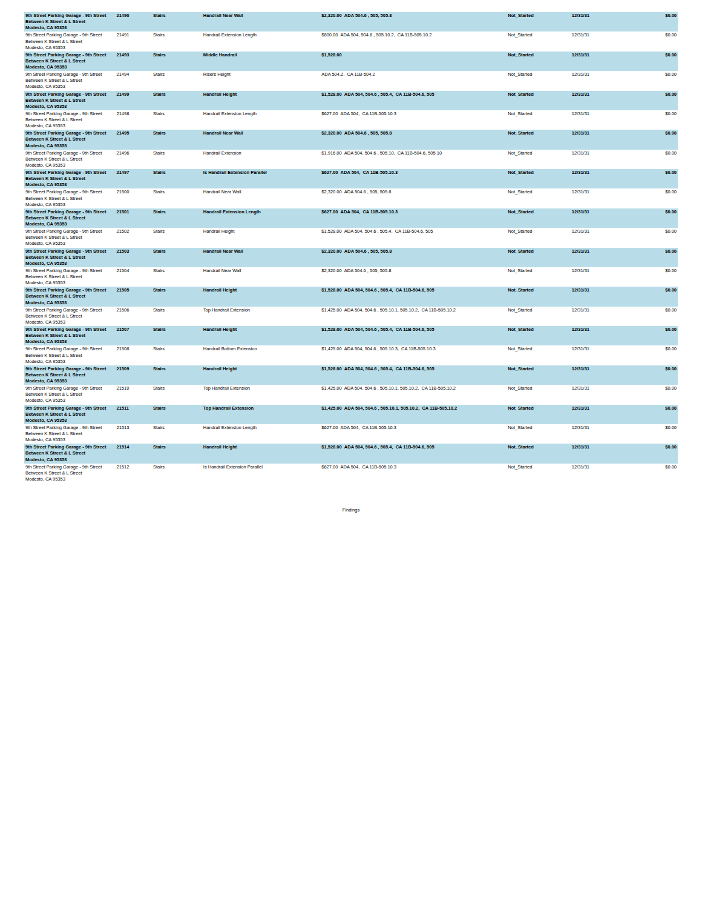| 9th Street Parking Garage - 9th Street Between K Street & L Street Modesto, CA 95353 | 21490 | Stairs | Handrail Near Wall | $2,320.00 ADA 504.6 , 505, 505.8 | Not_Started | 12/31/31 | $0.00 |
| 9th Street Parking Garage - 9th Street Between K Street & L Street Modesto, CA 95353 | 21491 | Stairs | Handrail Extension Length | $800.00 ADA 504, 504.6 , 505.10.2, CA 11B-505.10.2 | Not_Started | 12/31/31 | $0.00 |
| 9th Street Parking Garage - 9th Street Between K Street & L Street Modesto, CA 95353 | 21493 | Stairs | Middle Handrail | $1,528.00 | Not_Started | 12/31/31 | $0.00 |
| 9th Street Parking Garage - 9th Street Between K Street & L Street Modesto, CA 95353 | 21494 | Stairs | Risers Height | ADA 504.2, CA 11B-504.2 | Not_Started | 12/31/31 | $0.00 |
| 9th Street Parking Garage - 9th Street Between K Street & L Street Modesto, CA 95353 | 21499 | Stairs | Handrail Height | $1,528.00 ADA 504, 504.6 , 505.4, CA 11B-504.6, 505 | Not_Started | 12/31/31 | $0.00 |
| 9th Street Parking Garage - 9th Street Between K Street & L Street Modesto, CA 95353 | 21498 | Stairs | Handrail Extension Length | $627.00 ADA 504, CA 11B-505.10.3 | Not_Started | 12/31/31 | $0.00 |
| 9th Street Parking Garage - 9th Street Between K Street & L Street Modesto, CA 95353 | 21495 | Stairs | Handrail Near Wall | $2,320.00 ADA 504.6 , 505, 505.8 | Not_Started | 12/31/31 | $0.00 |
| 9th Street Parking Garage - 9th Street Between K Street & L Street Modesto, CA 95353 | 21496 | Stairs | Handrail Extension | $1,916.00 ADA 504, 504.6 , 505.10, CA 11B-504.6, 505.10 | Not_Started | 12/31/31 | $0.00 |
| 9th Street Parking Garage - 9th Street Between K Street & L Street Modesto, CA 95353 | 21497 | Stairs | Is Handrail Extension Parallel | $627.00 ADA 504, CA 11B-505.10.3 | Not_Started | 12/31/31 | $0.00 |
| 9th Street Parking Garage - 9th Street Between K Street & L Street Modesto, CA 95353 | 21500 | Stairs | Handrail Near Wall | $2,320.00 ADA 504.6 , 505, 505.8 | Not_Started | 12/31/31 | $0.00 |
| 9th Street Parking Garage - 9th Street Between K Street & L Street Modesto, CA 95353 | 21501 | Stairs | Handrail Extension Length | $627.00 ADA 504, CA 11B-505.10.3 | Not_Started | 12/31/31 | $0.00 |
| 9th Street Parking Garage - 9th Street Between K Street & L Street Modesto, CA 95353 | 21502 | Stairs | Handrail Height | $1,528.00 ADA 504, 504.6 , 505.4, CA 11B-504.6, 505 | Not_Started | 12/31/31 | $0.00 |
| 9th Street Parking Garage - 9th Street Between K Street & L Street Modesto, CA 95353 | 21503 | Stairs | Handrail Near Wall | $2,320.00 ADA 504.6 , 505, 505.8 | Not_Started | 12/31/31 | $0.00 |
| 9th Street Parking Garage - 9th Street Between K Street & L Street Modesto, CA 95353 | 21504 | Stairs | Handrail Near Wall | $2,320.00 ADA 504.6 , 505, 505.8 | Not_Started | 12/31/31 | $0.00 |
| 9th Street Parking Garage - 9th Street Between K Street & L Street Modesto, CA 95353 | 21505 | Stairs | Handrail Height | $1,528.00 ADA 504, 504.6 , 505.4, CA 11B-504.6, 505 | Not_Started | 12/31/31 | $0.00 |
| 9th Street Parking Garage - 9th Street Between K Street & L Street Modesto, CA 95353 | 21506 | Stairs | Top Handrail Extension | $1,425.00 ADA 504, 504.6 , 505.10.1, 505.10.2, CA 11B-505.10.2 | Not_Started | 12/31/31 | $0.00 |
| 9th Street Parking Garage - 9th Street Between K Street & L Street Modesto, CA 95353 | 21507 | Stairs | Handrail Height | $1,528.00 ADA 504, 504.6 , 505.4, CA 11B-504.6, 505 | Not_Started | 12/31/31 | $0.00 |
| 9th Street Parking Garage - 9th Street Between K Street & L Street Modesto, CA 95353 | 21508 | Stairs | Handrail Bottom Extension | $1,425.00 ADA 504, 504.6 , 505.10.3, CA 11B-505.10.3 | Not_Started | 12/31/31 | $0.00 |
| 9th Street Parking Garage - 9th Street Between K Street & L Street Modesto, CA 95353 | 21509 | Stairs | Handrail Height | $1,528.00 ADA 504, 504.6 , 505.4, CA 11B-504.6, 505 | Not_Started | 12/31/31 | $0.00 |
| 9th Street Parking Garage - 9th Street Between K Street & L Street Modesto, CA 95353 | 21510 | Stairs | Top Handrail Extension | $1,425.00 ADA 504, 504.6 , 505.10.1, 505.10.2, CA 11B-505.10.2 | Not_Started | 12/31/31 | $0.00 |
| 9th Street Parking Garage - 9th Street Between K Street & L Street Modesto, CA 95353 | 21511 | Stairs | Top Handrail Extension | $1,425.00 ADA 504, 504.6 , 505.10.1, 505.10.2, CA 11B-505.10.2 | Not_Started | 12/31/31 | $0.00 |
| 9th Street Parking Garage - 9th Street Between K Street & L Street Modesto, CA 95353 | 21513 | Stairs | Handrail Extension Length | $627.00 ADA 504, CA 11B-505.10.3 | Not_Started | 12/31/31 | $0.00 |
| 9th Street Parking Garage - 9th Street Between K Street & L Street Modesto, CA 95353 | 21514 | Stairs | Handrail Height | $1,528.00 ADA 504, 504.6 , 505.4, CA 11B-504.6, 505 | Not_Started | 12/31/31 | $0.00 |
| 9th Street Parking Garage - 9th Street Between K Street & L Street Modesto, CA 95353 | 21512 | Stairs | Is Handrail Extension Parallel | $627.00 ADA 504, CA 11B-505.10.3 | Not_Started | 12/31/31 | $0.00 |
Findings